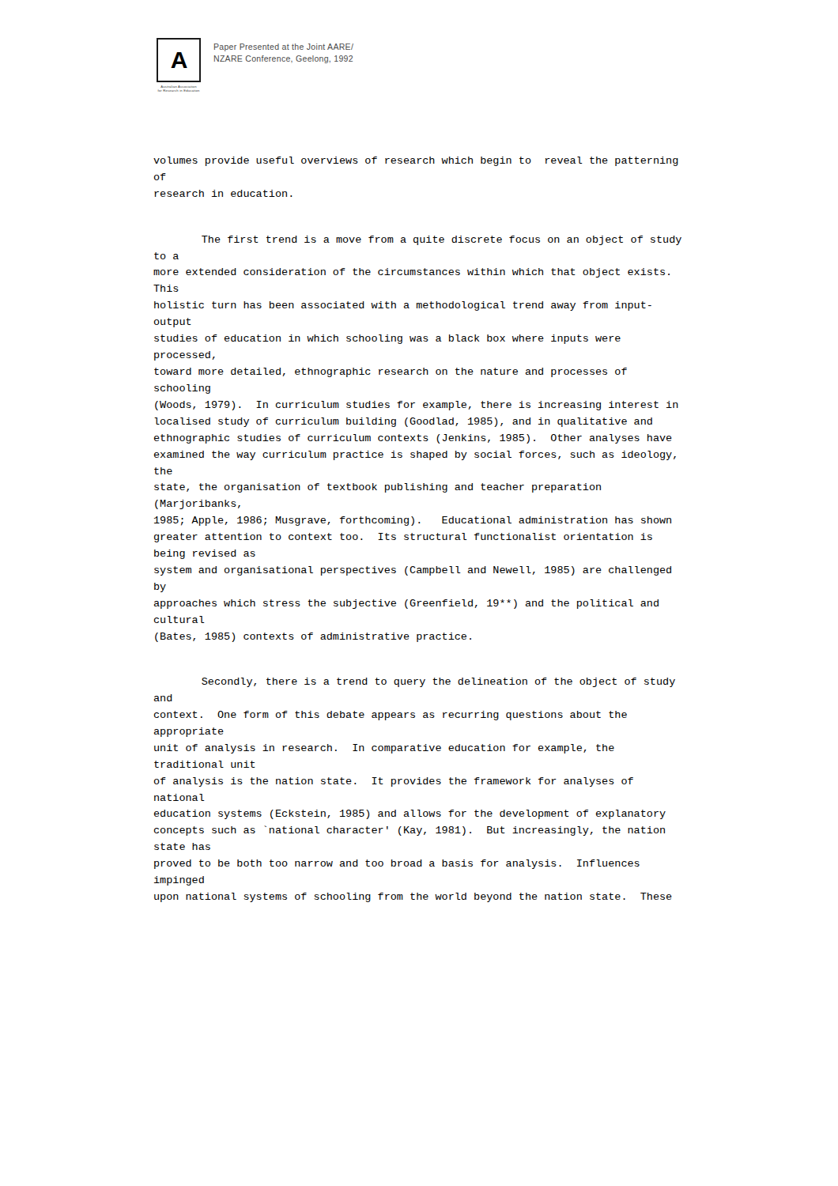A
Australian Association
for Research in Education
Paper Presented at the Joint AARE/
NZARE Conference, Geelong, 1992
volumes provide useful overviews of research which begin to reveal the patterning of research in education.
The first trend is a move from a quite discrete focus on an object of study to a more extended consideration of the circumstances within which that object exists. This holistic turn has been associated with a methodological trend away from input-output studies of education in which schooling was a black box where inputs were processed, toward more detailed, ethnographic research on the nature and processes of schooling (Woods, 1979). In curriculum studies for example, there is increasing interest in localised study of curriculum building (Goodlad, 1985), and in qualitative and ethnographic studies of curriculum contexts (Jenkins, 1985). Other analyses have examined the way curriculum practice is shaped by social forces, such as ideology, the state, the organisation of textbook publishing and teacher preparation (Marjoribanks, 1985; Apple, 1986; Musgrave, forthcoming). Educational administration has shown greater attention to context too. Its structural functionalist orientation is being revised as system and organisational perspectives (Campbell and Newell, 1985) are challenged by approaches which stress the subjective (Greenfield, 19**) and the political and cultural (Bates, 1985) contexts of administrative practice.
Secondly, there is a trend to query the delineation of the object of study and context. One form of this debate appears as recurring questions about the appropriate unit of analysis in research. In comparative education for example, the traditional unit of analysis is the nation state. It provides the framework for analyses of national education systems (Eckstein, 1985) and allows for the development of explanatory concepts such as `national character' (Kay, 1981). But increasingly, the nation state has proved to be both too narrow and too broad a basis for analysis. Influences impinged upon national systems of schooling from the world beyond the nation state. These